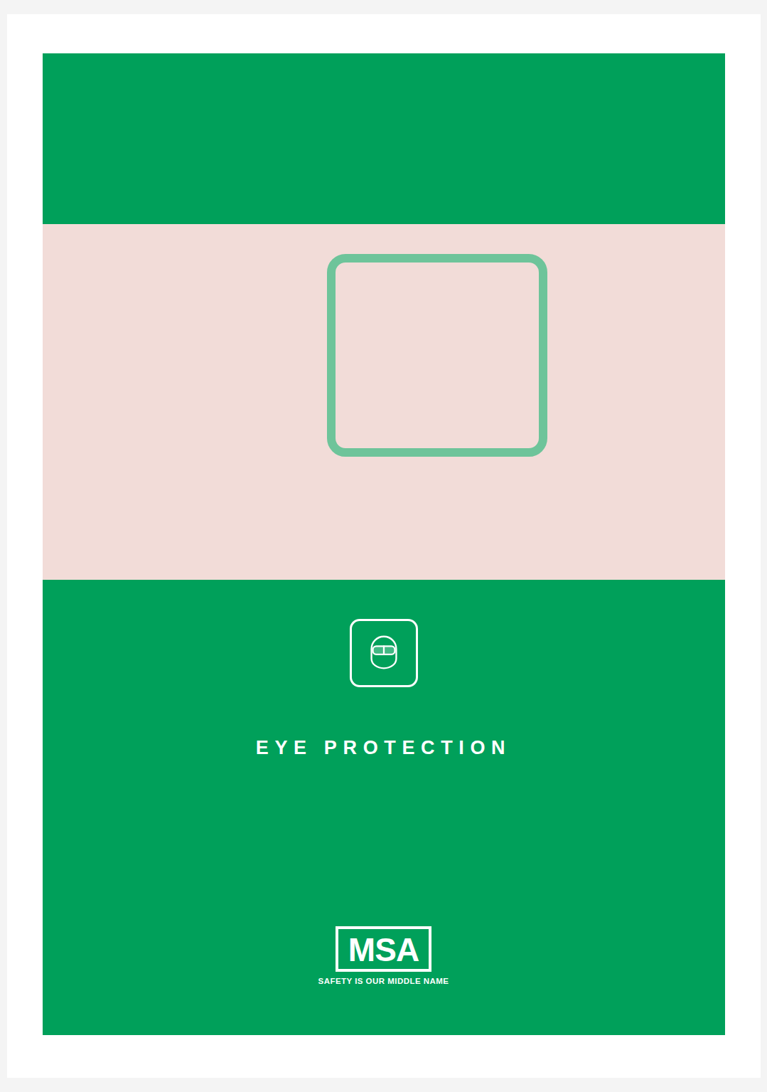Eye Protection
MSA
Safety is our middle name